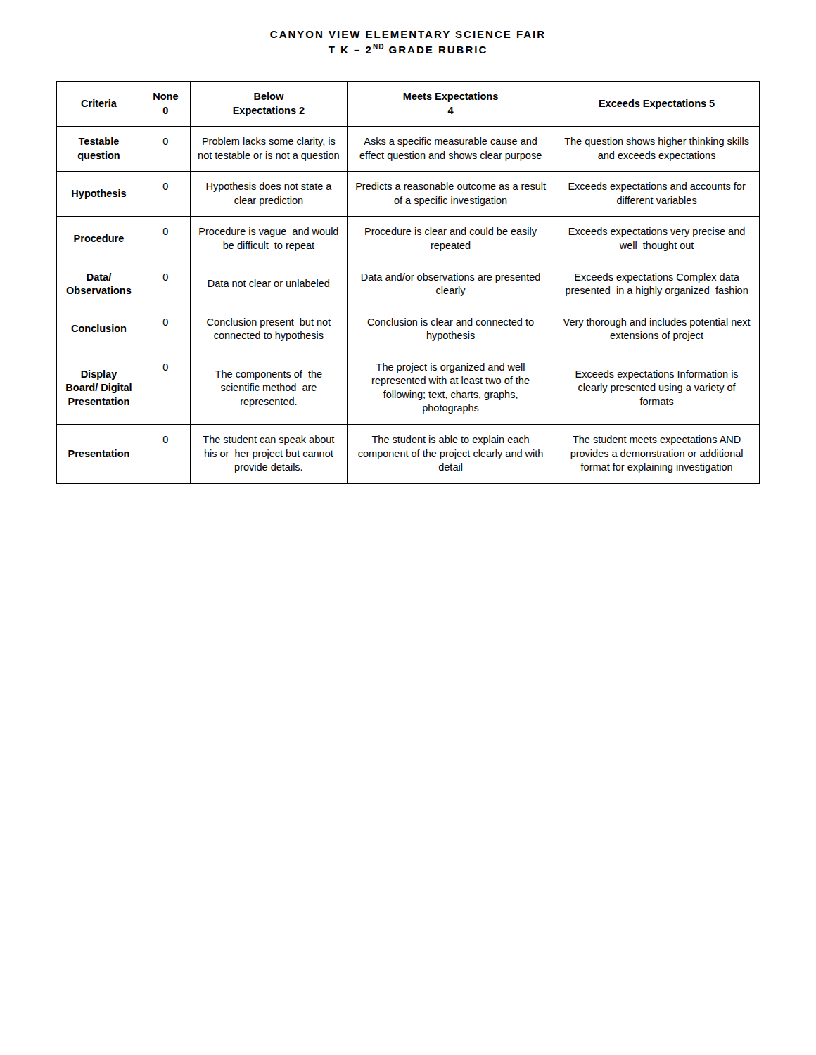Canyon View Elementary Science Fair
T K – 2ND Grade Rubric
| Criteria | None 0 | Below Expectations 2 | Meets Expectations 4 | Exceeds Expectations 5 |
| --- | --- | --- | --- | --- |
| Testable question | 0 | Problem lacks some clarity, is not testable or is not a question | Asks a specific measurable cause and effect question and shows clear purpose | The question shows higher thinking skills and exceeds expectations |
| Hypothesis | 0 | Hypothesis does not state a clear prediction | Predicts a reasonable outcome as a result of a specific investigation | Exceeds expectations and accounts for different variables |
| Procedure | 0 | Procedure is vague and would be difficult to repeat | Procedure is clear and could be easily repeated | Exceeds expectations very precise and well thought out |
| Data/ Observations | 0 | Data not clear or unlabeled | Data and/or observations are presented clearly | Exceeds expectations Complex data presented in a highly organized fashion |
| Conclusion | 0 | Conclusion present but not connected to hypothesis | Conclusion is clear and connected to hypothesis | Very thorough and includes potential next extensions of project |
| Display Board/ Digital Presentation | 0 | The components of the scientific method are represented. | The project is organized and well represented with at least two of the following; text, charts, graphs, photographs | Exceeds expectations Information is clearly presented using a variety of formats |
| Presentation | 0 | The student can speak about his or her project but cannot provide details. | The student is able to explain each component of the project clearly and with detail | The student meets expectations AND provides a demonstration or additional format for explaining investigation |